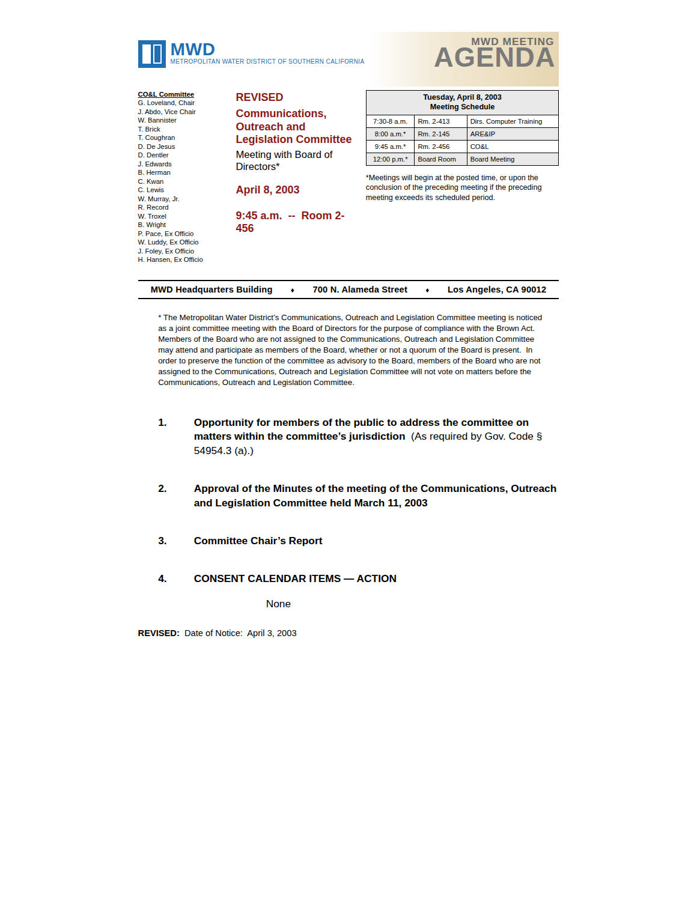MWD
METROPOLITAN WATER DISTRICT OF SOUTHERN CALIFORNIA
MWD MEETING
AGENDA
CO&L Committee
G. Loveland, Chair
J. Abdo, Vice Chair
W. Bannister
T. Brick
T. Coughran
D. De Jesus
D. Dentler
J. Edwards
B. Herman
C. Kwan
C. Lewis
W. Murray, Jr.
R. Record
W. Troxel
B. Wright
P. Pace, Ex Officio
W. Luddy, Ex Officio
J. Foley, Ex Officio
H. Hansen, Ex Officio
REVISED
Communications, Outreach and Legislation Committee
Meeting with Board of Directors*
April 8, 2003
9:45 a.m. -- Room 2-456
| Tuesday, April 8, 2003 Meeting Schedule |
| --- |
| 7:30-8 a.m. | Rm. 2-413 | Dirs. Computer Training |
| 8:00 a.m.* | Rm. 2-145 | ARE&IP |
| 9:45 a.m.* | Rm. 2-456 | CO&L |
| 12:00 p.m.* | Board Room | Board Meeting |
*Meetings will begin at the posted time, or upon the conclusion of the preceding meeting if the preceding meeting exceeds its scheduled period.
MWD Headquarters Building ♦ 700 N. Alameda Street ♦ Los Angeles, CA 90012
* The Metropolitan Water District’s Communications, Outreach and Legislation Committee meeting is noticed as a joint committee meeting with the Board of Directors for the purpose of compliance with the Brown Act. Members of the Board who are not assigned to the Communications, Outreach and Legislation Committee may attend and participate as members of the Board, whether or not a quorum of the Board is present. In order to preserve the function of the committee as advisory to the Board, members of the Board who are not assigned to the Communications, Outreach and Legislation Committee will not vote on matters before the Communications, Outreach and Legislation Committee.
1. Opportunity for members of the public to address the committee on matters within the committee’s jurisdiction (As required by Gov. Code § 54954.3 (a).)
2. Approval of the Minutes of the meeting of the Communications, Outreach and Legislation Committee held March 11, 2003
3. Committee Chair’s Report
4. CONSENT CALENDAR ITEMS — ACTION
None
REVISED: Date of Notice: April 3, 2003